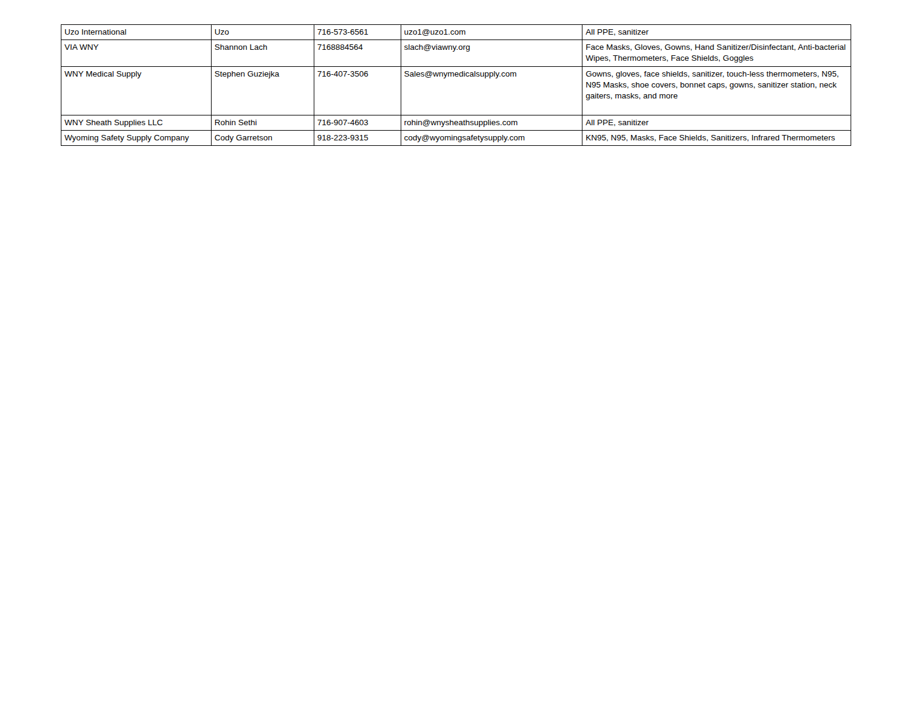| Uzo International | Uzo | 716-573-6561 | uzo1@uzo1.com | All PPE, sanitizer |
| VIA WNY | Shannon Lach | 7168884564 | slach@viawny.org | Face Masks, Gloves, Gowns, Hand Sanitizer/Disinfectant, Anti-bacterial Wipes, Thermometers, Face Shields, Goggles |
| WNY Medical Supply | Stephen Guziejka | 716-407-3506 | Sales@wnymedicalsupply.com | Gowns, gloves, face shields, sanitizer, touch-less thermometers, N95, N95 Masks, shoe covers, bonnet caps, gowns, sanitizer station, neck gaiters, masks, and more |
| WNY Sheath Supplies LLC | Rohin Sethi | 716-907-4603 | rohin@wnysheathsupplies.com | All PPE, sanitizer |
| Wyoming Safety Supply Company | Cody Garretson | 918-223-9315 | cody@wyomingsafetysupply.com | KN95, N95, Masks, Face Shields, Sanitizers, Infrared Thermometers |